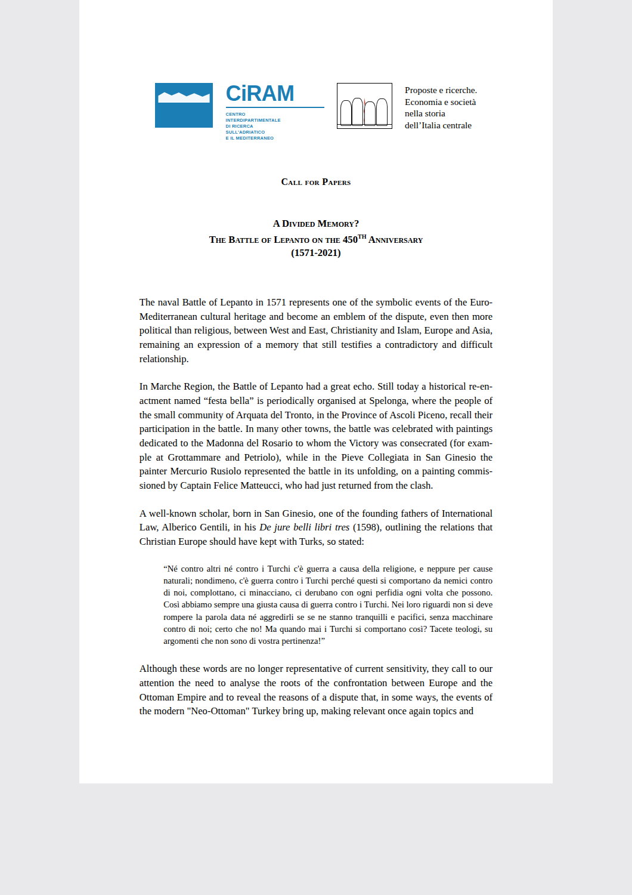Ci RAM
CENTRO
INTERDIPARTIMENTALE
DI RICERCA
SULL’ADRIATICO
E IL MEDITERRANEO
Proposte e ricerche.
Economia e società
nella storia
dell’Italia centrale
Call for Papers
A Divided Memory?
The Battle of Lepanto on the 450th Anniversary
(1571-2021)
The naval Battle of Lepanto in 1571 represents one of the symbolic events of the Euro-Mediterranean cultural heritage and become an emblem of the dispute, even then more political than religious, between West and East, Christianity and Islam, Europe and Asia, remaining an expression of a memory that still testifies a contradictory and difficult relationship.
In Marche Region, the Battle of Lepanto had a great echo. Still today a historical re-enactment named “festa bella” is periodically organised at Spelonga, where the people of the small community of Arquata del Tronto, in the Province of Ascoli Piceno, recall their participation in the battle. In many other towns, the battle was celebrated with paintings dedicated to the Madonna del Rosario to whom the Victory was consecrated (for example at Grottammare and Petriolo), while in the Pieve Collegiata in San Ginesio the painter Mercurio Rusiolo represented the battle in its unfolding, on a painting commissioned by Captain Felice Matteucci, who had just returned from the clash.
A well-known scholar, born in San Ginesio, one of the founding fathers of International Law, Alberico Gentili, in his De jure belli libri tres (1598), outlining the relations that Christian Europe should have kept with Turks, so stated:
“Né contro altri né contro i Turchi c'è guerra a causa della religione, e neppure per cause naturali; nondimeno, c'è guerra contro i Turchi perché questi si comportano da nemici contro di noi, complottano, ci minacciano, ci derubano con ogni perfidia ogni volta che possono. Così abbiamo sempre una giusta causa di guerra contro i Turchi. Nei loro riguardi non si deve rompere la parola data né aggredirli se se ne stanno tranquilli e pacifici, senza macchinare contro di noi; certo che no! Ma quando mai i Turchi si comportano così? Tacete teologi, su argomenti che non sono di vostra pertinenza!”
Although these words are no longer representative of current sensitivity, they call to our attention the need to analyse the roots of the confrontation between Europe and the Ottoman Empire and to reveal the reasons of a dispute that, in some ways, the events of the modern "Neo-Ottoman" Turkey bring up, making relevant once again topics and